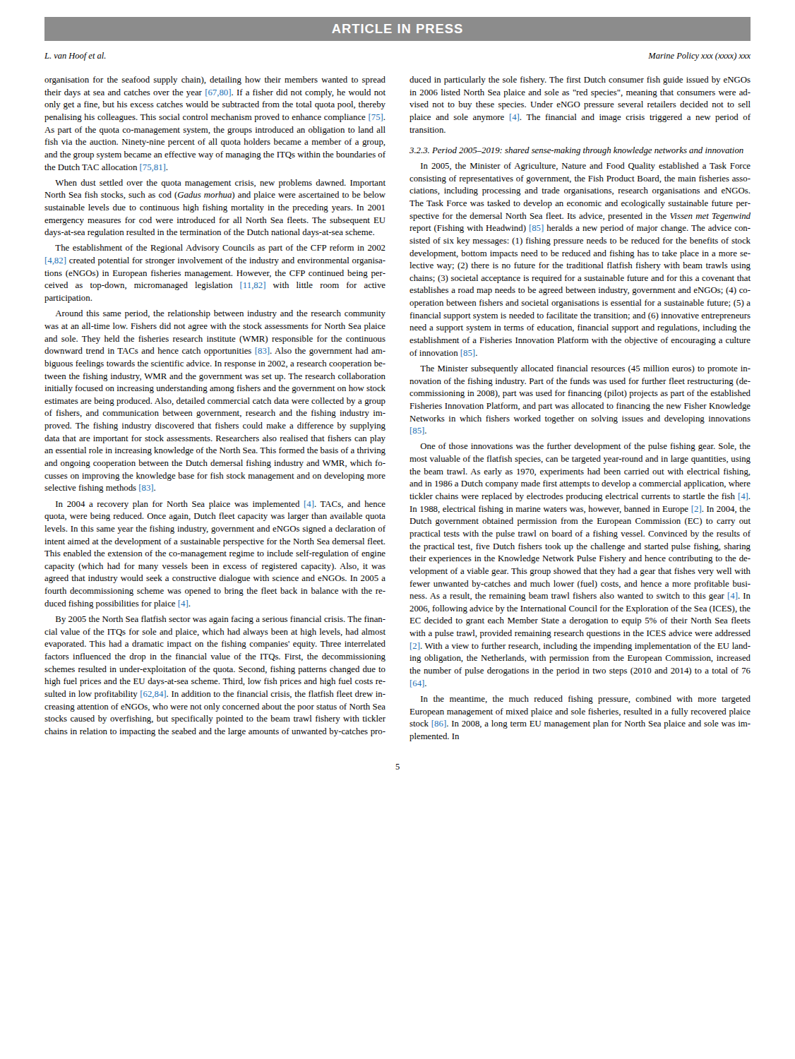ARTICLE IN PRESS
L. van Hoof et al. Marine Policy xxx (xxxx) xxx
organisation for the seafood supply chain), detailing how their members wanted to spread their days at sea and catches over the year [67,80]. If a fisher did not comply, he would not only get a fine, but his excess catches would be subtracted from the total quota pool, thereby penalising his colleagues. This social control mechanism proved to enhance compliance [75]. As part of the quota co-management system, the groups introduced an obligation to land all fish via the auction. Ninety-nine percent of all quota holders became a member of a group, and the group system became an effective way of managing the ITQs within the boundaries of the Dutch TAC allocation [75,81].
When dust settled over the quota management crisis, new problems dawned. Important North Sea fish stocks, such as cod (Gadus morhua) and plaice were ascertained to be below sustainable levels due to continuous high fishing mortality in the preceding years. In 2001 emergency measures for cod were introduced for all North Sea fleets. The subsequent EU days-at-sea regulation resulted in the termination of the Dutch national days-at-sea scheme.
The establishment of the Regional Advisory Councils as part of the CFP reform in 2002 [4,82] created potential for stronger involvement of the industry and environmental organisations (eNGOs) in European fisheries management. However, the CFP continued being perceived as top-down, micromanaged legislation [11,82] with little room for active participation.
Around this same period, the relationship between industry and the research community was at an all-time low. Fishers did not agree with the stock assessments for North Sea plaice and sole. They held the fisheries research institute (WMR) responsible for the continuous downward trend in TACs and hence catch opportunities [83]. Also the government had ambiguous feelings towards the scientific advice. In response in 2002, a research cooperation between the fishing industry, WMR and the government was set up. The research collaboration initially focused on increasing understanding among fishers and the government on how stock estimates are being produced. Also, detailed commercial catch data were collected by a group of fishers, and communication between government, research and the fishing industry improved. The fishing industry discovered that fishers could make a difference by supplying data that are important for stock assessments. Researchers also realised that fishers can play an essential role in increasing knowledge of the North Sea. This formed the basis of a thriving and ongoing cooperation between the Dutch demersal fishing industry and WMR, which focusses on improving the knowledge base for fish stock management and on developing more selective fishing methods [83].
In 2004 a recovery plan for North Sea plaice was implemented [4]. TACs, and hence quota, were being reduced. Once again, Dutch fleet capacity was larger than available quota levels. In this same year the fishing industry, government and eNGOs signed a declaration of intent aimed at the development of a sustainable perspective for the North Sea demersal fleet. This enabled the extension of the co-management regime to include self-regulation of engine capacity (which had for many vessels been in excess of registered capacity). Also, it was agreed that industry would seek a constructive dialogue with science and eNGOs. In 2005 a fourth decommissioning scheme was opened to bring the fleet back in balance with the reduced fishing possibilities for plaice [4].
By 2005 the North Sea flatfish sector was again facing a serious financial crisis. The financial value of the ITQs for sole and plaice, which had always been at high levels, had almost evaporated. This had a dramatic impact on the fishing companies' equity. Three interrelated factors influenced the drop in the financial value of the ITQs. First, the decommissioning schemes resulted in under-exploitation of the quota. Second, fishing patterns changed due to high fuel prices and the EU days-at-sea scheme. Third, low fish prices and high fuel costs resulted in low profitability [62,84]. In addition to the financial crisis, the flatfish fleet drew increasing attention of eNGOs, who were not only concerned about the poor status of North Sea stocks caused by overfishing, but specifically pointed to the beam trawl fishery with tickler chains in relation to impacting the seabed and the large amounts of unwanted by-catches produced in particularly the sole fishery. The first Dutch consumer fish guide issued by eNGOs in 2006 listed North Sea plaice and sole as "red species", meaning that consumers were advised not to buy these species. Under eNGO pressure several retailers decided not to sell plaice and sole anymore [4]. The financial and image crisis triggered a new period of transition.
3.2.3. Period 2005–2019: shared sense-making through knowledge networks and innovation
In 2005, the Minister of Agriculture, Nature and Food Quality established a Task Force consisting of representatives of government, the Fish Product Board, the main fisheries associations, including processing and trade organisations, research organisations and eNGOs. The Task Force was tasked to develop an economic and ecologically sustainable future perspective for the demersal North Sea fleet. Its advice, presented in the Vissen met Tegenwind report (Fishing with Headwind) [85] heralds a new period of major change. The advice consisted of six key messages: (1) fishing pressure needs to be reduced for the benefits of stock development, bottom impacts need to be reduced and fishing has to take place in a more selective way; (2) there is no future for the traditional flatfish fishery with beam trawls using chains; (3) societal acceptance is required for a sustainable future and for this a covenant that establishes a road map needs to be agreed between industry, government and eNGOs; (4) cooperation between fishers and societal organisations is essential for a sustainable future; (5) a financial support system is needed to facilitate the transition; and (6) innovative entrepreneurs need a support system in terms of education, financial support and regulations, including the establishment of a Fisheries Innovation Platform with the objective of encouraging a culture of innovation [85].
The Minister subsequently allocated financial resources (45 million euros) to promote innovation of the fishing industry. Part of the funds was used for further fleet restructuring (decommissioning in 2008), part was used for financing (pilot) projects as part of the established Fisheries Innovation Platform, and part was allocated to financing the new Fisher Knowledge Networks in which fishers worked together on solving issues and developing innovations [85].
One of those innovations was the further development of the pulse fishing gear. Sole, the most valuable of the flatfish species, can be targeted year-round and in large quantities, using the beam trawl. As early as 1970, experiments had been carried out with electrical fishing, and in 1986 a Dutch company made first attempts to develop a commercial application, where tickler chains were replaced by electrodes producing electrical currents to startle the fish [4]. In 1988, electrical fishing in marine waters was, however, banned in Europe [2]. In 2004, the Dutch government obtained permission from the European Commission (EC) to carry out practical tests with the pulse trawl on board of a fishing vessel. Convinced by the results of the practical test, five Dutch fishers took up the challenge and started pulse fishing, sharing their experiences in the Knowledge Network Pulse Fishery and hence contributing to the development of a viable gear. This group showed that they had a gear that fishes very well with fewer unwanted by-catches and much lower (fuel) costs, and hence a more profitable business. As a result, the remaining beam trawl fishers also wanted to switch to this gear [4]. In 2006, following advice by the International Council for the Exploration of the Sea (ICES), the EC decided to grant each Member State a derogation to equip 5% of their North Sea fleets with a pulse trawl, provided remaining research questions in the ICES advice were addressed [2]. With a view to further research, including the impending implementation of the EU landing obligation, the Netherlands, with permission from the European Commission, increased the number of pulse derogations in the period in two steps (2010 and 2014) to a total of 76 [64].
In the meantime, the much reduced fishing pressure, combined with more targeted European management of mixed plaice and sole fisheries, resulted in a fully recovered plaice stock [86]. In 2008, a long term EU management plan for North Sea plaice and sole was implemented. In
5